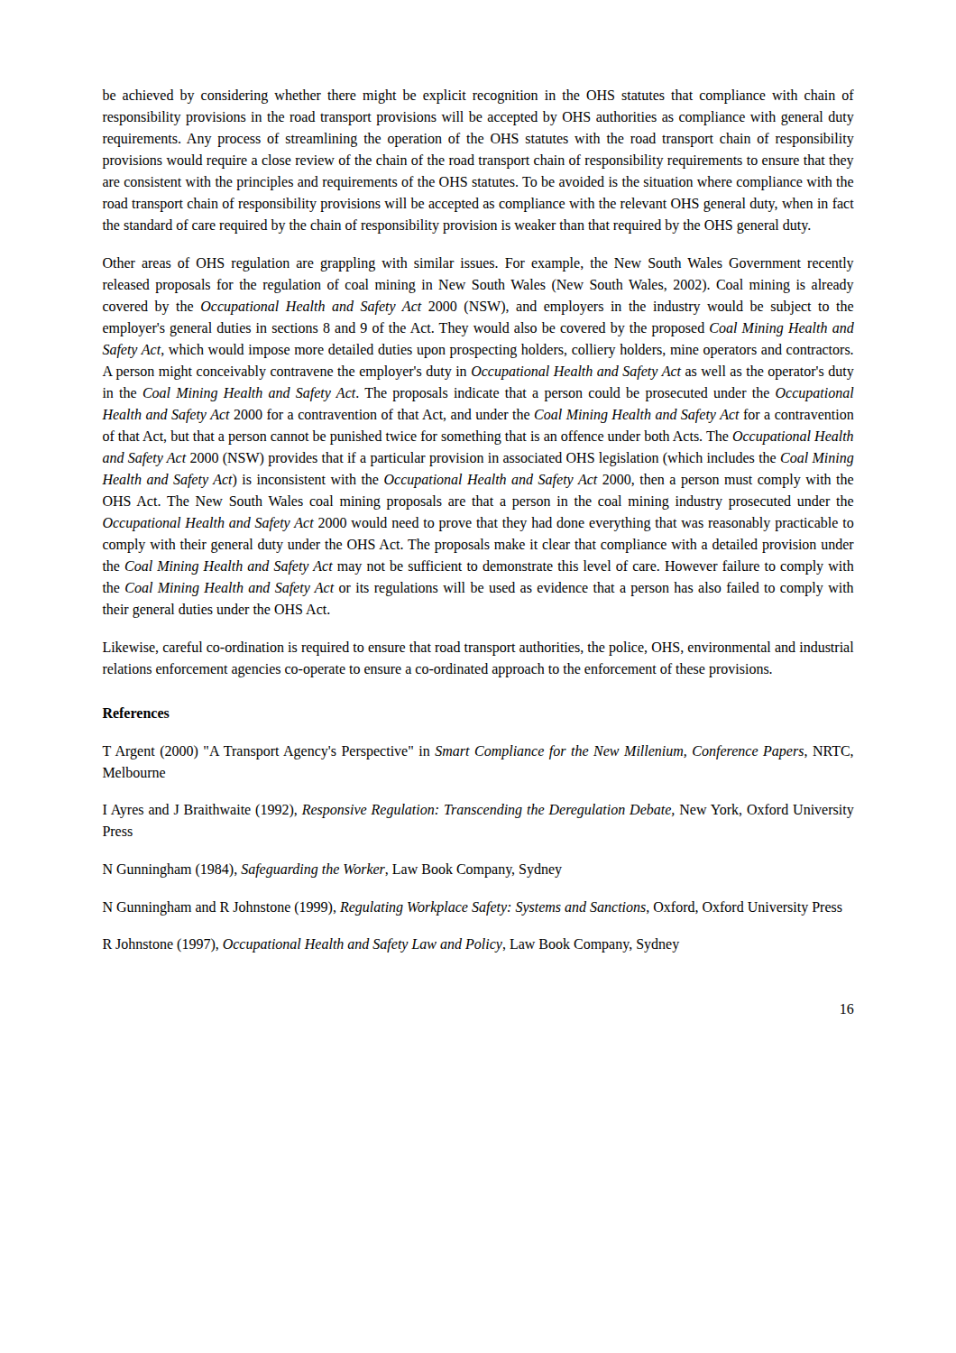be achieved by considering whether there might be explicit recognition in the OHS statutes that compliance with chain of responsibility provisions in the road transport provisions will be accepted by OHS authorities as compliance with general duty requirements. Any process of streamlining the operation of the OHS statutes with the road transport chain of responsibility provisions would require a close review of the chain of the road transport chain of responsibility requirements to ensure that they are consistent with the principles and requirements of the OHS statutes. To be avoided is the situation where compliance with the road transport chain of responsibility provisions will be accepted as compliance with the relevant OHS general duty, when in fact the standard of care required by the chain of responsibility provision is weaker than that required by the OHS general duty.
Other areas of OHS regulation are grappling with similar issues. For example, the New South Wales Government recently released proposals for the regulation of coal mining in New South Wales (New South Wales, 2002). Coal mining is already covered by the Occupational Health and Safety Act 2000 (NSW), and employers in the industry would be subject to the employer's general duties in sections 8 and 9 of the Act. They would also be covered by the proposed Coal Mining Health and Safety Act, which would impose more detailed duties upon prospecting holders, colliery holders, mine operators and contractors. A person might conceivably contravene the employer's duty in Occupational Health and Safety Act as well as the operator's duty in the Coal Mining Health and Safety Act. The proposals indicate that a person could be prosecuted under the Occupational Health and Safety Act 2000 for a contravention of that Act, and under the Coal Mining Health and Safety Act for a contravention of that Act, but that a person cannot be punished twice for something that is an offence under both Acts. The Occupational Health and Safety Act 2000 (NSW) provides that if a particular provision in associated OHS legislation (which includes the Coal Mining Health and Safety Act) is inconsistent with the Occupational Health and Safety Act 2000, then a person must comply with the OHS Act. The New South Wales coal mining proposals are that a person in the coal mining industry prosecuted under the Occupational Health and Safety Act 2000 would need to prove that they had done everything that was reasonably practicable to comply with their general duty under the OHS Act. The proposals make it clear that compliance with a detailed provision under the Coal Mining Health and Safety Act may not be sufficient to demonstrate this level of care. However failure to comply with the Coal Mining Health and Safety Act or its regulations will be used as evidence that a person has also failed to comply with their general duties under the OHS Act.
Likewise, careful co-ordination is required to ensure that road transport authorities, the police, OHS, environmental and industrial relations enforcement agencies co-operate to ensure a co-ordinated approach to the enforcement of these provisions.
References
T Argent (2000) "A Transport Agency's Perspective" in Smart Compliance for the New Millenium, Conference Papers, NRTC, Melbourne
I Ayres and J Braithwaite (1992), Responsive Regulation: Transcending the Deregulation Debate, New York, Oxford University Press
N Gunningham (1984), Safeguarding the Worker, Law Book Company, Sydney
N Gunningham and R Johnstone (1999), Regulating Workplace Safety: Systems and Sanctions, Oxford, Oxford University Press
R Johnstone (1997), Occupational Health and Safety Law and Policy, Law Book Company, Sydney
16